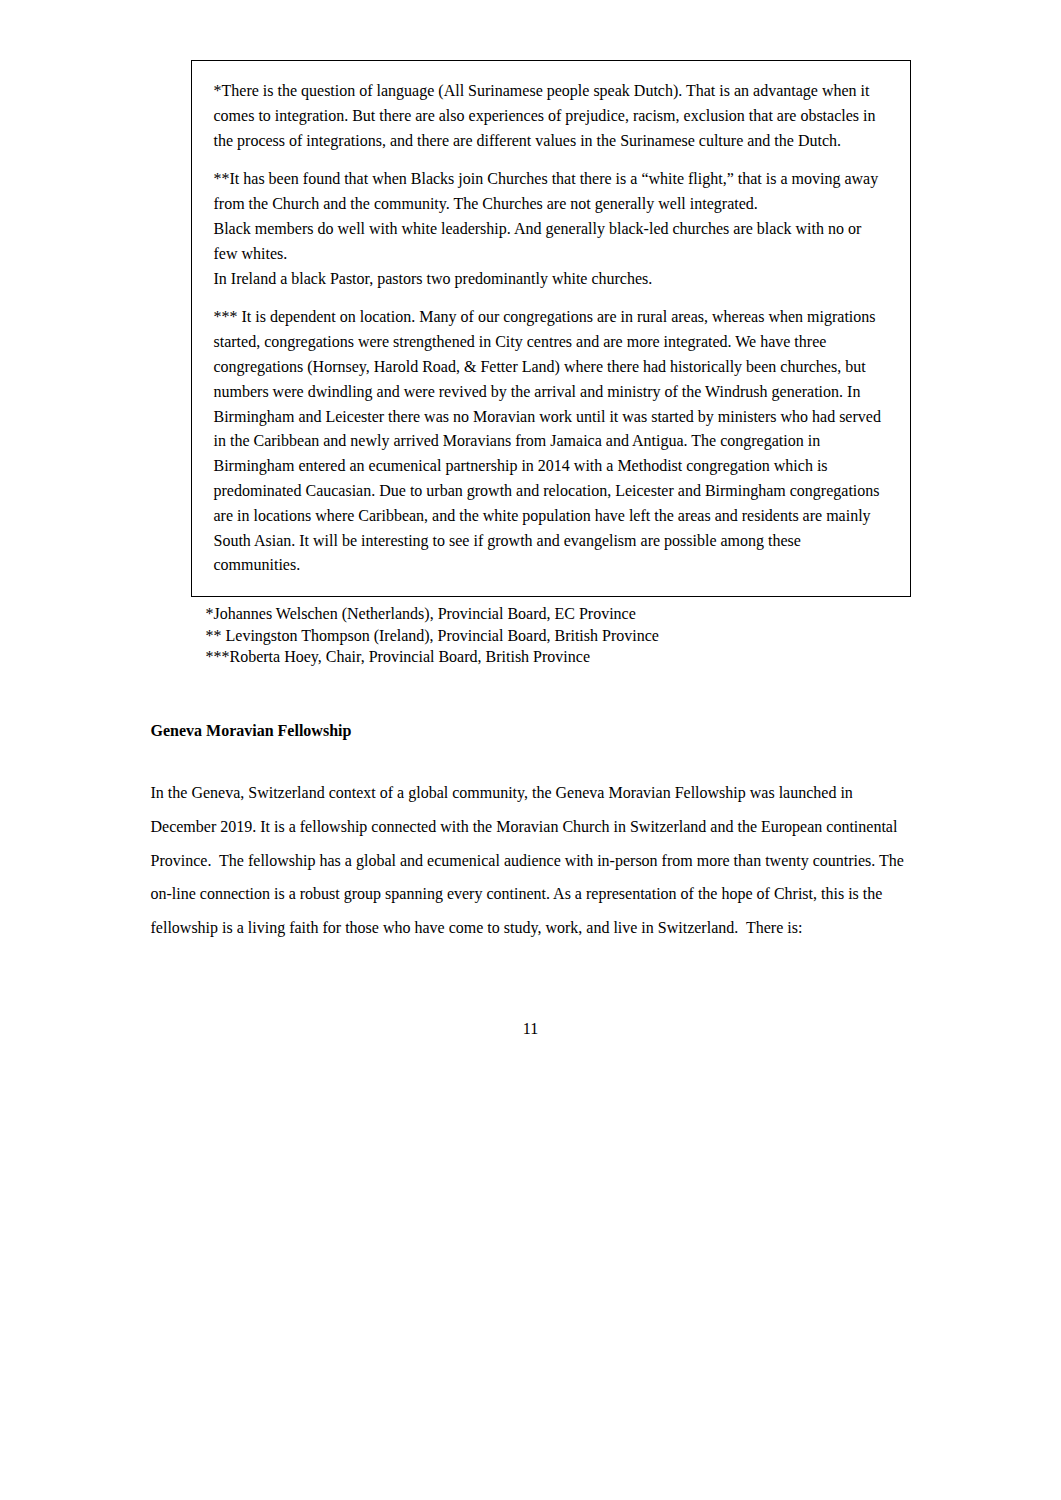*There is the question of language (All Surinamese people speak Dutch). That is an advantage when it comes to integration. But there are also experiences of prejudice, racism, exclusion that are obstacles in the process of integrations, and there are different values in the Surinamese culture and the Dutch.
**It has been found that when Blacks join Churches that there is a “white flight,” that is a moving away from the Church and the community. The Churches are not generally well integrated.
Black members do well with white leadership. And generally black-led churches are black with no or few whites.
In Ireland a black Pastor, pastors two predominantly white churches.
*** It is dependent on location. Many of our congregations are in rural areas, whereas when migrations started, congregations were strengthened in City centres and are more integrated. We have three congregations (Hornsey, Harold Road, & Fetter Land) where there had historically been churches, but numbers were dwindling and were revived by the arrival and ministry of the Windrush generation. In Birmingham and Leicester there was no Moravian work until it was started by ministers who had served in the Caribbean and newly arrived Moravians from Jamaica and Antigua. The congregation in Birmingham entered an ecumenical partnership in 2014 with a Methodist congregation which is predominated Caucasian. Due to urban growth and relocation, Leicester and Birmingham congregations are in locations where Caribbean, and the white population have left the areas and residents are mainly South Asian. It will be interesting to see if growth and evangelism are possible among these communities.
*Johannes Welschen (Netherlands), Provincial Board, EC Province
** Levingston Thompson (Ireland), Provincial Board, British Province
***Roberta Hoey, Chair, Provincial Board, British Province
Geneva Moravian Fellowship
In the Geneva, Switzerland context of a global community, the Geneva Moravian Fellowship was launched in December 2019. It is a fellowship connected with the Moravian Church in Switzerland and the European continental Province. The fellowship has a global and ecumenical audience with in-person from more than twenty countries. The on-line connection is a robust group spanning every continent. As a representation of the hope of Christ, this is the fellowship is a living faith for those who have come to study, work, and live in Switzerland. There is:
11